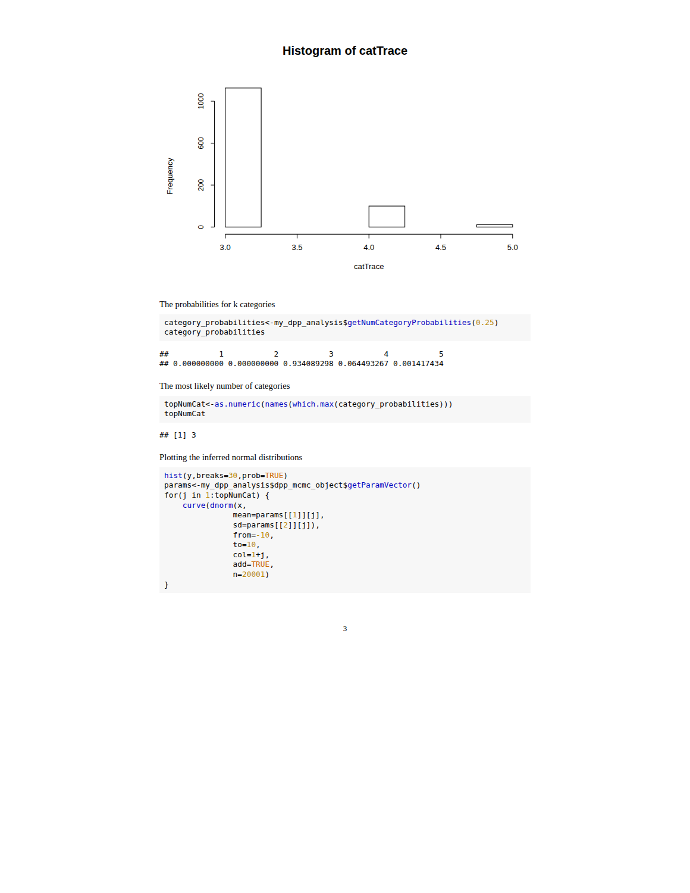Histogram of catTrace
Frequency 0 200 600 1000 3.0 3.5 4.0 4.5 5.0 catTrace
The probabilities for k categories
category_probabilities<-my_dpp_analysis$getNumCategoryProbabilities(0.25)
category_probabilities
##           1           2           3           4           5
## 0.000000000 0.000000000 0.934089298 0.064493267 0.001417434
The most likely number of categories
topNumCat<-as.numeric(names(which.max(category_probabilities)))
topNumCat
## [1] 3
Plotting the inferred normal distributions
hist(y,breaks=30,prob=TRUE)
params<-my_dpp_analysis$dpp_mcmc_object$getParamVector()
for(j in 1:topNumCat) {
    curve(dnorm(x,
               mean=params[[1]][j],
               sd=params[[2]][j]),
               from=-10,
               to=10,
               col=1+j,
               add=TRUE,
               n=20001)
}
3